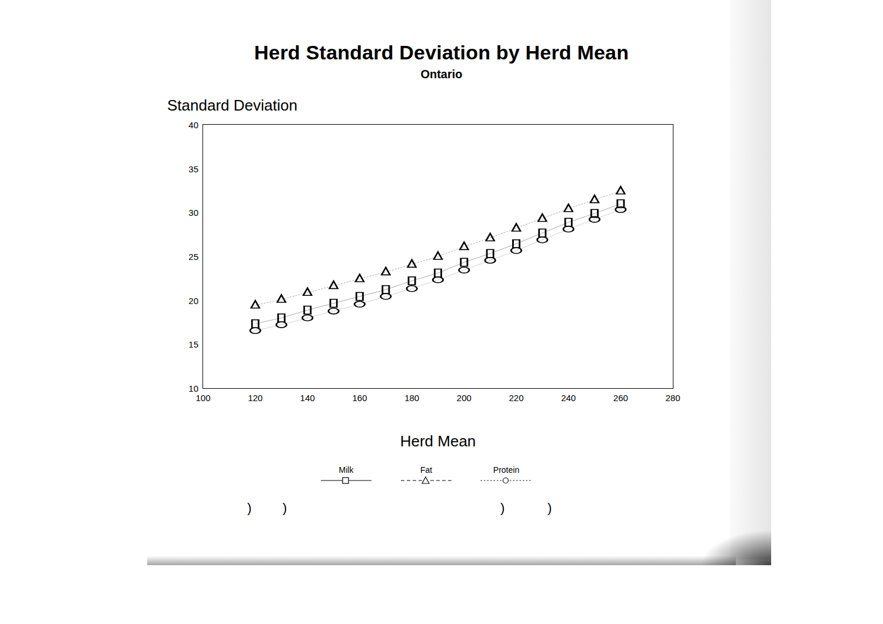Herd Standard Deviation by Herd Mean
Ontario
Standard Deviation
40
35
30
25
20
15
10
100
120
140
160
180
200
220
240
260
280
Herd Mean
Milk
Fat
Protein
) ) ) )